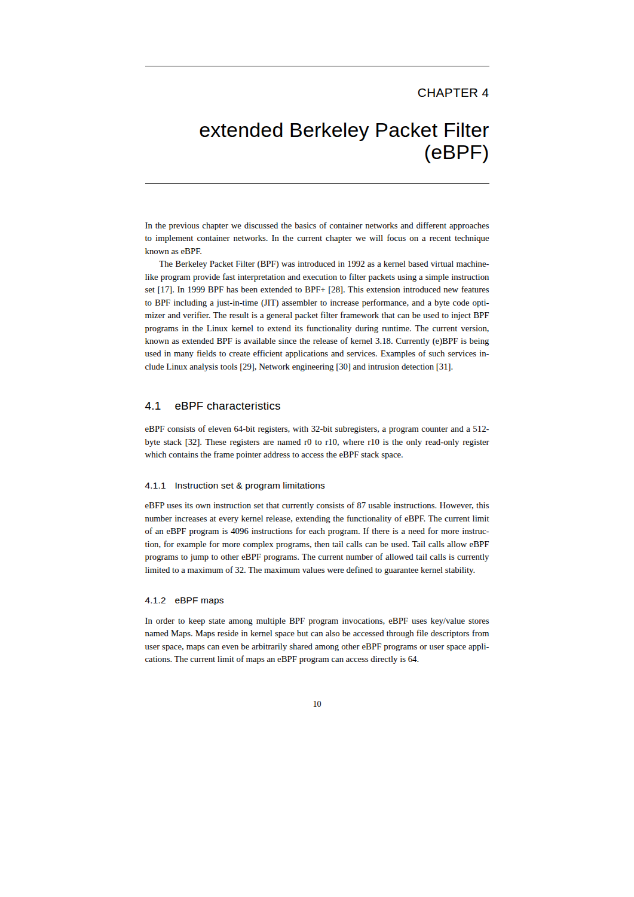CHAPTER 4
extended Berkeley Packet Filter (eBPF)
In the previous chapter we discussed the basics of container networks and different approaches to implement container networks. In the current chapter we will focus on a recent technique known as eBPF.
The Berkeley Packet Filter (BPF) was introduced in 1992 as a kernel based virtual machine-like program provide fast interpretation and execution to filter packets using a simple instruction set [17]. In 1999 BPF has been extended to BPF+ [28]. This extension introduced new features to BPF including a just-in-time (JIT) assembler to increase performance, and a byte code optimizer and verifier. The result is a general packet filter framework that can be used to inject BPF programs in the Linux kernel to extend its functionality during runtime. The current version, known as extended BPF is available since the release of kernel 3.18. Currently (e)BPF is being used in many fields to create efficient applications and services. Examples of such services include Linux analysis tools [29], Network engineering [30] and intrusion detection [31].
4.1eBPF characteristics
eBPF consists of eleven 64-bit registers, with 32-bit subregisters, a program counter and a 512-byte stack [32]. These registers are named r0 to r10, where r10 is the only read-only register which contains the frame pointer address to access the eBPF stack space.
4.1.1 Instruction set & program limitations
eBFP uses its own instruction set that currently consists of 87 usable instructions. However, this number increases at every kernel release, extending the functionality of eBPF. The current limit of an eBPF program is 4096 instructions for each program. If there is a need for more instruction, for example for more complex programs, then tail calls can be used. Tail calls allow eBPF programs to jump to other eBPF programs. The current number of allowed tail calls is currently limited to a maximum of 32. The maximum values were defined to guarantee kernel stability.
4.1.2eBPF maps
In order to keep state among multiple BPF program invocations, eBPF uses key/value stores named Maps. Maps reside in kernel space but can also be accessed through file descriptors from user space, maps can even be arbitrarily shared among other eBPF programs or user space applications. The current limit of maps an eBPF program can access directly is 64.
10